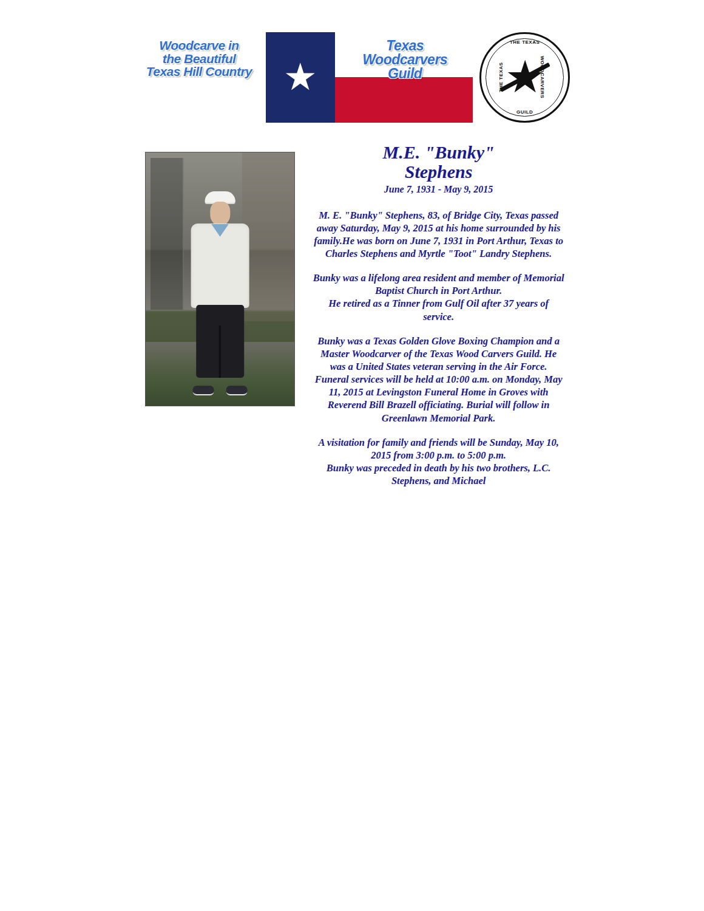Woodcarve in the Beautiful Texas Hill Country
★
Texas Woodcarvers Guild
★
THE TEXAS
WOODCARVERS
GUILD
THE TEXAS
M.E. "Bunky"
Stephens
June 7, 1931 - May 9, 2015
M. E. "Bunky" Stephens, 83, of Bridge City, Texas passed away Saturday, May 9, 2015 at his home surrounded by his family.He was born on June 7, 1931 in Port Arthur, Texas to Charles Stephens and Myrtle "Toot" Landry Stephens.
Bunky was a lifelong area resident and member of Memorial Baptist Church in Port Arthur.
He retired as a Tinner from Gulf Oil after 37 years of service.
Bunky was a Texas Golden Glove Boxing Champion and a Master Woodcarver of the Texas Wood Carvers Guild. He was a United States veteran serving in the Air Force.
Funeral services will be held at 10:00 a.m. on Monday, May 11, 2015 at Levingston Funeral Home in Groves with Reverend Bill Brazell officiating. Burial will follow in Greenlawn Memorial Park.
A visitation for family and friends will be Sunday, May 10, 2015 from 3:00 p.m. to 5:00 p.m.
Bunky was preceded in death by his two brothers, L.C. Stephens, and Michael